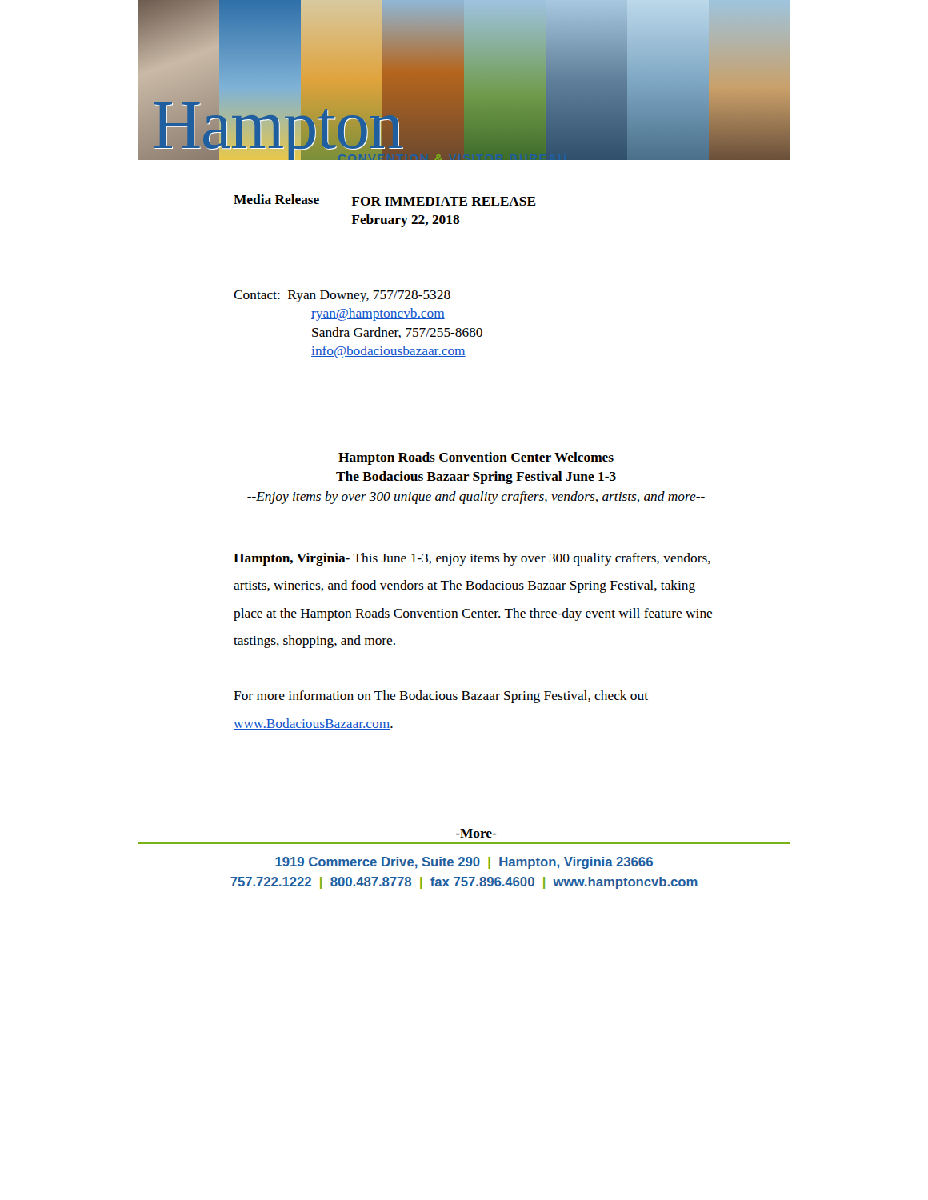Hampton
CONVENTION & VISITOR BUREAU
Media Release
FOR IMMEDIATE RELEASE
February 22, 2018
Contact: Ryan Downey, 757/728-5328
ryan@hamptoncvb.com
Sandra Gardner, 757/255-8680
info@bodaciousbazaar.com
Hampton Roads Convention Center Welcomes
The Bodacious Bazaar Spring Festival June 1-3
--Enjoy items by over 300 unique and quality crafters, vendors, artists, and more--
Hampton, Virginia- This June 1-3, enjoy items by over 300 quality crafters, vendors, artists, wineries, and food vendors at The Bodacious Bazaar Spring Festival, taking place at the Hampton Roads Convention Center. The three-day event will feature wine tastings, shopping, and more.
For more information on The Bodacious Bazaar Spring Festival, check out www.BodaciousBazaar.com.
-More-
1919 Commerce Drive, Suite 290 | Hampton, Virginia 23666
757.722.1222 | 800.487.8778 | fax 757.896.4600 | www.hamptoncvb.com